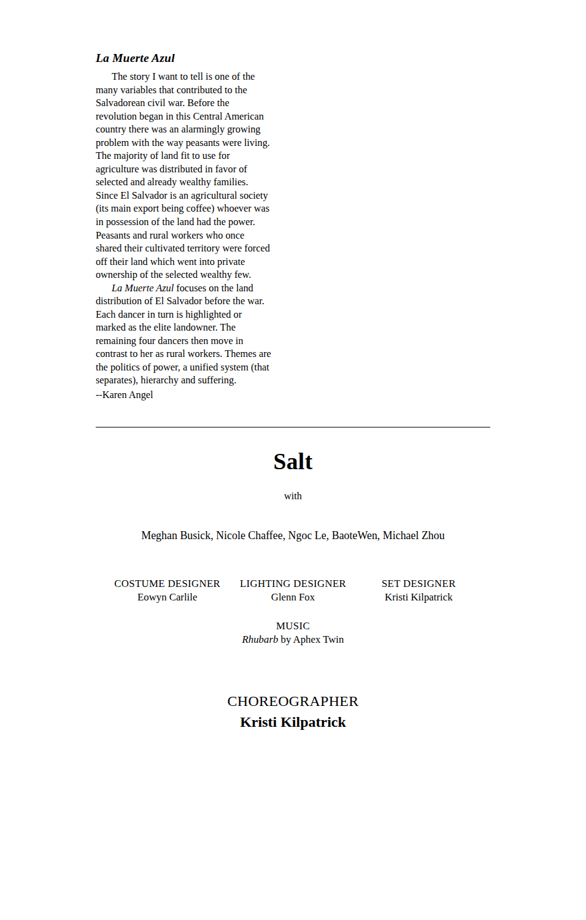La Muerte Azul
The story I want to tell is one of the many variables that contributed to the Salvadorean civil war. Before the revolution began in this Central American country there was an alarmingly growing problem with the way peasants were living. The majority of land fit to use for agriculture was distributed in favor of selected and already wealthy families. Since El Salvador is an agricultural society (its main export being coffee) whoever was in possession of the land had the power. Peasants and rural workers who once shared their cultivated territory were forced off their land which went into private ownership of the selected wealthy few.
La Muerte Azul focuses on the land distribution of El Salvador before the war. Each dancer in turn is highlighted or marked as the elite landowner. The remaining four dancers then move in contrast to her as rural workers. Themes are the politics of power, a unified system (that separates), hierarchy and suffering.
--Karen Angel
Salt
with
Meghan Busick, Nicole Chaffee, Ngoc Le, BaoteWen, Michael Zhou
COSTUME DESIGNER Eowyn Carlile
LIGHTING DESIGNER Glenn Fox
SET DESIGNER Kristi Kilpatrick
MUSIC Rhubarb by Aphex Twin
CHOREOGRAPHER Kristi Kilpatrick